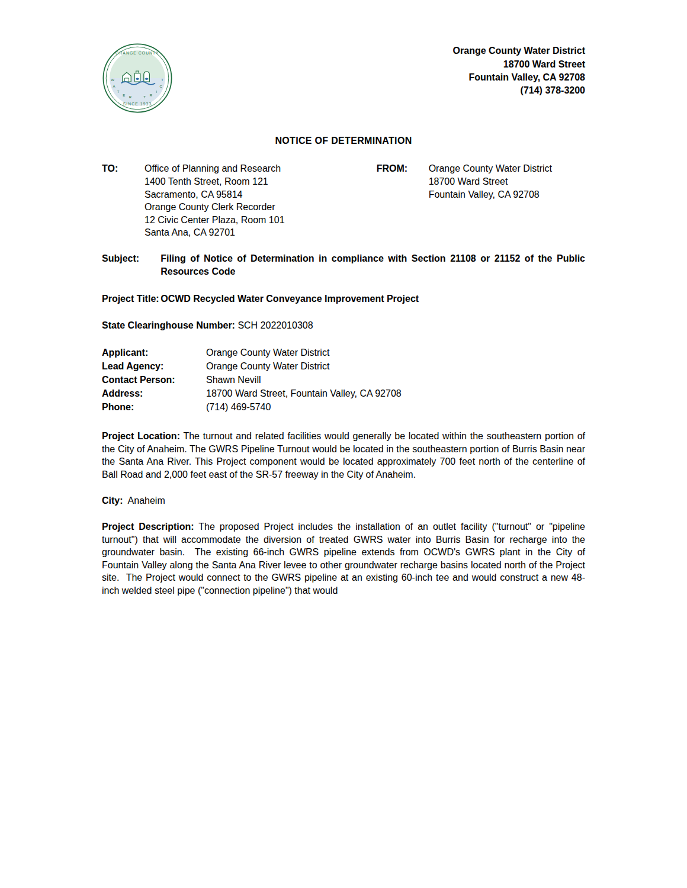ORANGE COUNTY SINCE 1933 W A T E R T C I R T
Orange County Water District
18700 Ward Street
Fountain Valley, CA 92708
(714) 378-3200
NOTICE OF DETERMINATION
| TO: | Office of Planning and Research 1400 Tenth Street, Room 121 Sacramento, CA 95814 | FROM: | Orange County Water District 18700 Ward Street Fountain Valley, CA 92708 |
| | Orange County Clerk Recorder 12 Civic Center Plaza, Room 101 Santa Ana, CA 92701 | | |
Subject:
Filing of Notice of Determination in compliance with Section 21108 or 21152 of the Public Resources Code
Project Title:
OCWD Recycled Water Conveyance Improvement Project
State Clearinghouse Number: SCH 2022010308
| Applicant: | Orange County Water District |
| Lead Agency: | Orange County Water District |
| Contact Person: | Shawn Nevill |
| Address: | 18700 Ward Street, Fountain Valley, CA 92708 |
| Phone: | (714) 469-5740 |
Project Location: The turnout and related facilities would generally be located within the southeastern portion of the City of Anaheim. The GWRS Pipeline Turnout would be located in the southeastern portion of Burris Basin near the Santa Ana River. This Project component would be located approximately 700 feet north of the centerline of Ball Road and 2,000 feet east of the SR-57 freeway in the City of Anaheim.
City: Anaheim
Project Description: The proposed Project includes the installation of an outlet facility ("turnout" or "pipeline turnout") that will accommodate the diversion of treated GWRS water into Burris Basin for recharge into the groundwater basin. The existing 66-inch GWRS pipeline extends from OCWD's GWRS plant in the City of Fountain Valley along the Santa Ana River levee to other groundwater recharge basins located north of the Project site. The Project would connect to the GWRS pipeline at an existing 60-inch tee and would construct a new 48-inch welded steel pipe ("connection pipeline") that would